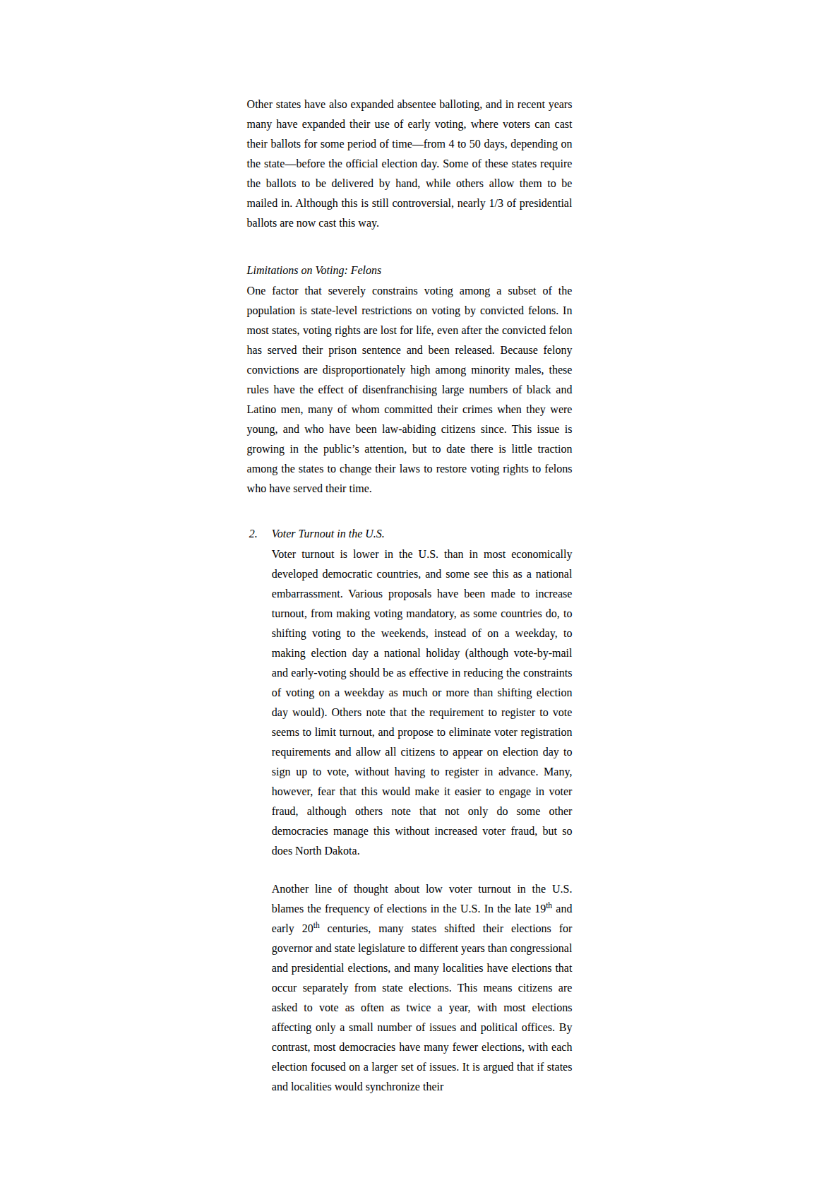Other states have also expanded absentee balloting, and in recent years many have expanded their use of early voting, where voters can cast their ballots for some period of time—from 4 to 50 days, depending on the state—before the official election day. Some of these states require the ballots to be delivered by hand, while others allow them to be mailed in. Although this is still controversial, nearly 1/3 of presidential ballots are now cast this way.
Limitations on Voting: Felons
One factor that severely constrains voting among a subset of the population is state-level restrictions on voting by convicted felons. In most states, voting rights are lost for life, even after the convicted felon has served their prison sentence and been released. Because felony convictions are disproportionately high among minority males, these rules have the effect of disenfranchising large numbers of black and Latino men, many of whom committed their crimes when they were young, and who have been law-abiding citizens since. This issue is growing in the public’s attention, but to date there is little traction among the states to change their laws to restore voting rights to felons who have served their time.
2.
Voter Turnout in the U.S.
Voter turnout is lower in the U.S. than in most economically developed democratic countries, and some see this as a national embarrassment. Various proposals have been made to increase turnout, from making voting mandatory, as some countries do, to shifting voting to the weekends, instead of on a weekday, to making election day a national holiday (although vote-by-mail and early-voting should be as effective in reducing the constraints of voting on a weekday as much or more than shifting election day would). Others note that the requirement to register to vote seems to limit turnout, and propose to eliminate voter registration requirements and allow all citizens to appear on election day to sign up to vote, without having to register in advance. Many, however, fear that this would make it easier to engage in voter fraud, although others note that not only do some other democracies manage this without increased voter fraud, but so does North Dakota.
Another line of thought about low voter turnout in the U.S. blames the frequency of elections in the U.S. In the late 19th and early 20th centuries, many states shifted their elections for governor and state legislature to different years than congressional and presidential elections, and many localities have elections that occur separately from state elections. This means citizens are asked to vote as often as twice a year, with most elections affecting only a small number of issues and political offices. By contrast, most democracies have many fewer elections, with each election focused on a larger set of issues. It is argued that if states and localities would synchronize their